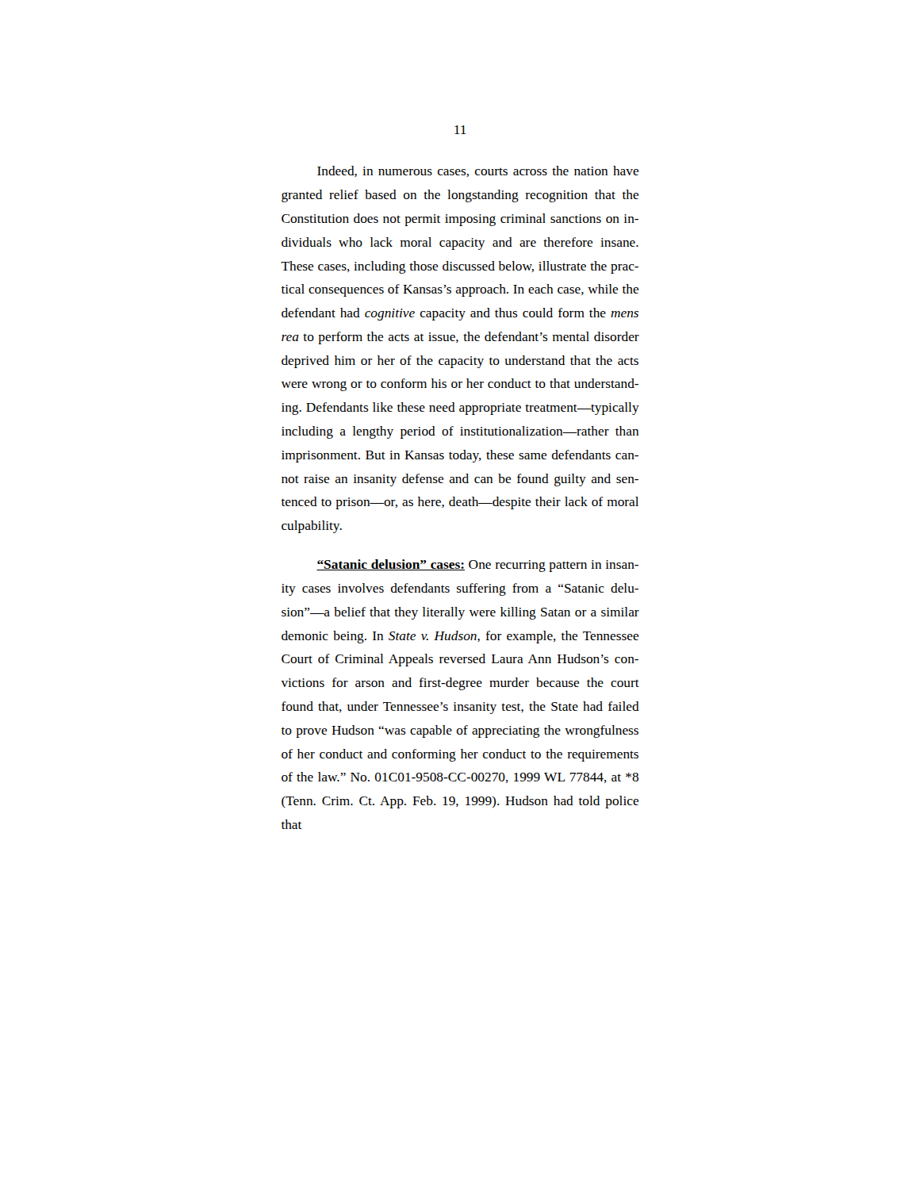11
Indeed, in numerous cases, courts across the nation have granted relief based on the longstanding recognition that the Constitution does not permit imposing criminal sanctions on individuals who lack moral capacity and are therefore insane. These cases, including those discussed below, illustrate the practical consequences of Kansas’s approach. In each case, while the defendant had cognitive capacity and thus could form the mens rea to perform the acts at issue, the defendant’s mental disorder deprived him or her of the capacity to understand that the acts were wrong or to conform his or her conduct to that understanding. Defendants like these need appropriate treatment—typically including a lengthy period of institutionalization—rather than imprisonment. But in Kansas today, these same defendants cannot raise an insanity defense and can be found guilty and sentenced to prison—or, as here, death—despite their lack of moral culpability.
“Satanic delusion” cases: One recurring pattern in insanity cases involves defendants suffering from a “Satanic delusion”—a belief that they literally were killing Satan or a similar demonic being. In State v. Hudson, for example, the Tennessee Court of Criminal Appeals reversed Laura Ann Hudson’s convictions for arson and first-degree murder because the court found that, under Tennessee’s insanity test, the State had failed to prove Hudson “was capable of appreciating the wrongfulness of her conduct and conforming her conduct to the requirements of the law.” No. 01C01-9508-CC-00270, 1999 WL 77844, at *8 (Tenn. Crim. Ct. App. Feb. 19, 1999). Hudson had told police that